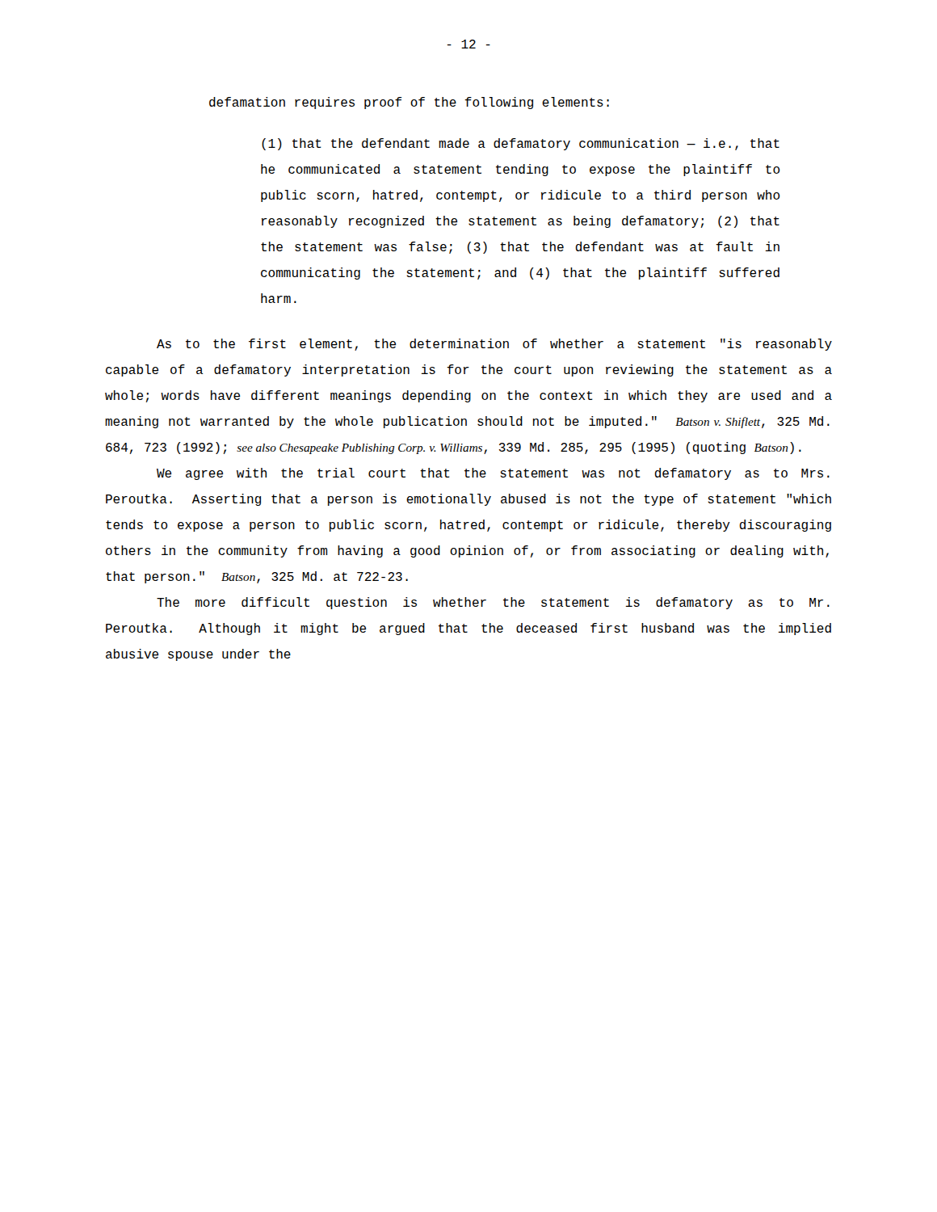- 12 -
defamation requires proof of the following elements:
(1) that the defendant made a defamatory communication — i.e., that he communicated a statement tending to expose the plaintiff to public scorn, hatred, contempt, or ridicule to a third person who reasonably recognized the statement as being defamatory; (2) that the statement was false; (3) that the defendant was at fault in communicating the statement; and (4) that the plaintiff suffered harm.
As to the first element, the determination of whether a statement "is reasonably capable of a defamatory interpretation is for the court upon reviewing the statement as a whole; words have different meanings depending on the context in which they are used and a meaning not warranted by the whole publication should not be imputed." Batson v. Shiflett, 325 Md. 684, 723 (1992); see also Chesapeake Publishing Corp. v. Williams, 339 Md. 285, 295 (1995) (quoting Batson).
We agree with the trial court that the statement was not defamatory as to Mrs. Peroutka. Asserting that a person is emotionally abused is not the type of statement "which tends to expose a person to public scorn, hatred, contempt or ridicule, thereby discouraging others in the community from having a good opinion of, or from associating or dealing with, that person." Batson, 325 Md. at 722-23.
The more difficult question is whether the statement is defamatory as to Mr. Peroutka. Although it might be argued that the deceased first husband was the implied abusive spouse under the